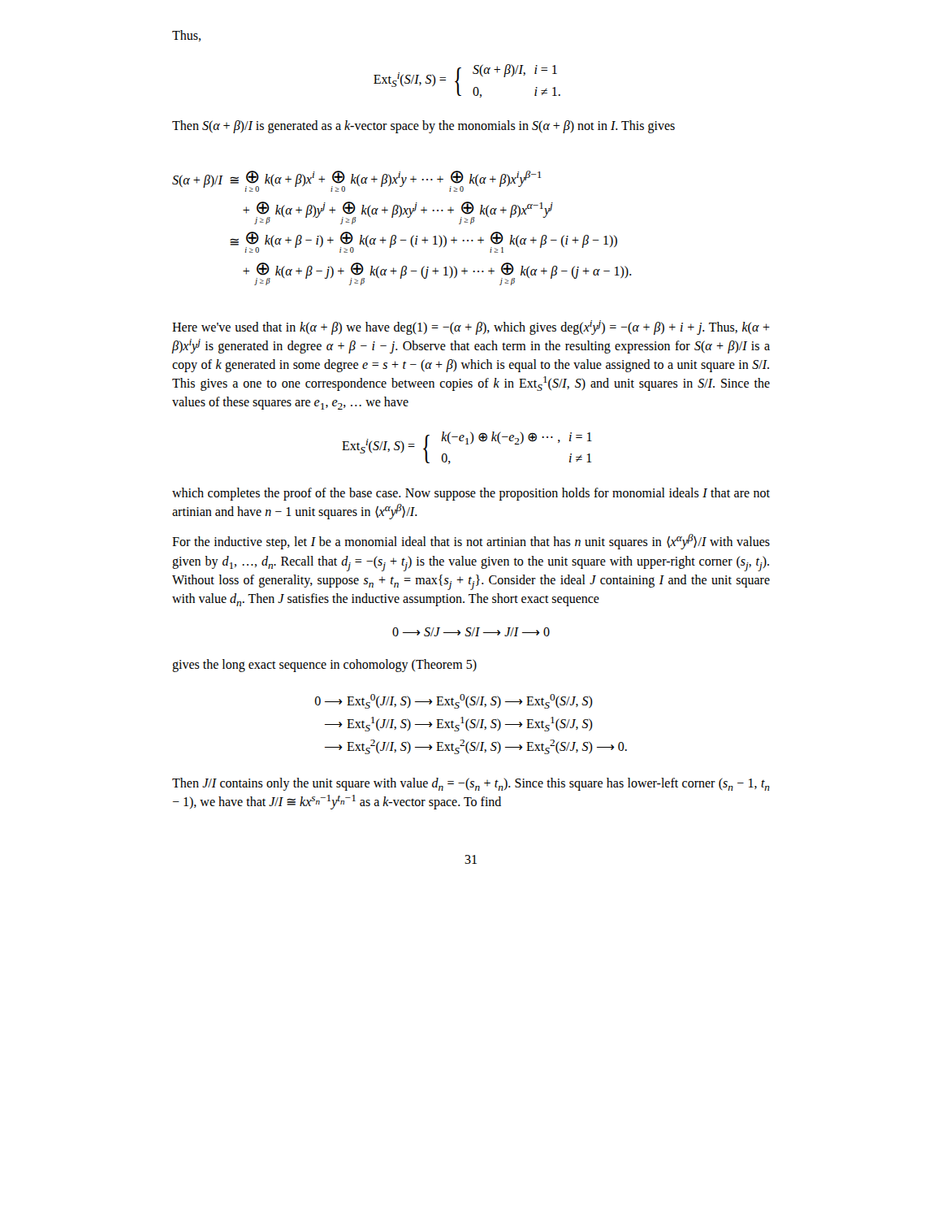Thus,
ExtSi(S/I, S) = {
| S ( α + β )/ I , | i = 1 |
| 0, | i ≠ 1. |
Then S(α + β)/I is generated as a k-vector space by the monomials in S(α + β) not in I. This gives
| S ( α + β )/ I | ≅ | ⊕ i ≥ 0 k ( α + β ) x i + ⊕ i ≥ 0 k ( α + β ) x i y + ⋯ + ⊕ i ≥ 0 k ( α + β ) x i y β −1 |
| | | + ⊕ j ≥ β k ( α + β ) y j + ⊕ j ≥ β k ( α + β ) xy j + ⋯ + ⊕ j ≥ β k ( α + β ) x α −1 y j |
| | ≅ | ⊕ i ≥ 0 k ( α + β − i ) + ⊕ i ≥ 0 k ( α + β − ( i + 1)) + ⋯ + ⊕ i ≥ 1 k ( α + β − ( i + β − 1)) |
| | | + ⊕ j ≥ β k ( α + β − j ) + ⊕ j ≥ β k ( α + β − ( j + 1)) + ⋯ + ⊕ j ≥ β k ( α + β − ( j + α − 1)). |
Here we've used that in k(α + β) we have deg(1) = −(α + β), which gives deg(xiyj) = −(α + β) + i + j. Thus, k(α + β)xiyj is generated in degree α + β − i − j. Observe that each term in the resulting expression for S(α + β)/I is a copy of k generated in some degree e = s + t − (α + β) which is equal to the value assigned to a unit square in S/I. This gives a one to one correspondence between copies of k in ExtS1(S/I, S) and unit squares in S/I. Since the values of these squares are e1, e2, … we have
ExtSi(S/I, S) = {
| k (− e 1 ) ⊕ k (− e 2 ) ⊕ ⋯ , | i = 1 |
| 0, | i ≠ 1 |
which completes the proof of the base case. Now suppose the proposition holds for monomial ideals I that are not artinian and have n − 1 unit squares in ⟨xαyβ⟩/I.
For the inductive step, let I be a monomial ideal that is not artinian that has n unit squares in ⟨xαyβ⟩/I with values given by d1, …, dn. Recall that dj = −(sj + tj) is the value given to the unit square with upper-right corner (sj, tj). Without loss of generality, suppose sn + tn = max{sj + tj}. Consider the ideal J containing I and the unit square with value dn. Then J satisfies the inductive assumption. The short exact sequence
0 ⟶ S/J ⟶ S/I ⟶ J/I ⟶ 0
gives the long exact sequence in cohomology (Theorem 5)
| 0 ⟶ | Ext S 0 ( J / I , S ) ⟶ Ext S 0 ( S / I , S ) ⟶ Ext S 0 ( S / J , S ) |
| ⟶ | Ext S 1 ( J / I , S ) ⟶ Ext S 1 ( S / I , S ) ⟶ Ext S 1 ( S / J , S ) |
| ⟶ | Ext S 2 ( J / I , S ) ⟶ Ext S 2 ( S / I , S ) ⟶ Ext S 2 ( S / J , S ) ⟶ 0. |
Then J/I contains only the unit square with value dn = −(sn + tn). Since this square has lower-left corner (sn − 1, tn − 1), we have that J/I ≅ kxsn−1ytn−1 as a k-vector space. To find
31